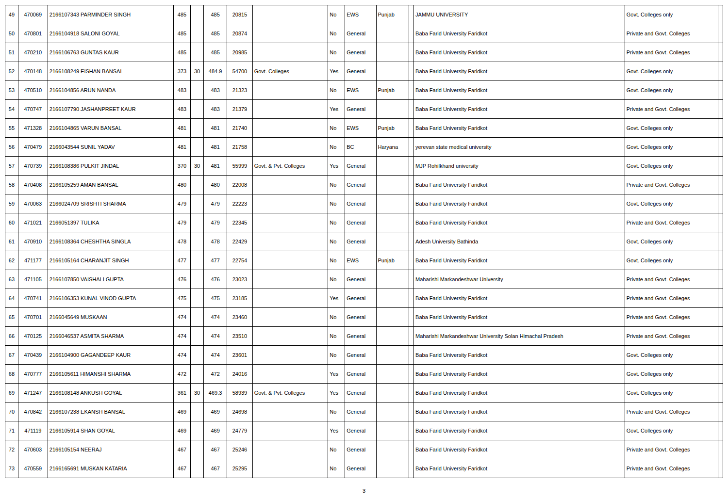| 49 | 470069 | 2166107343 PARMINDER SINGH | 485 | | 485 | 20815 | | No | EWS | Punjab | | JAMMU UNIVERSITY | Govt. Colleges only | |
| 50 | 470801 | 2166104918 SALONI GOYAL | 485 | | 485 | 20874 | | No | General | | | Baba Farid University Faridkot | Private and Govt. Colleges | |
| 51 | 470210 | 2166106763 GUNTAS KAUR | 485 | | 485 | 20985 | | No | General | | | Baba Farid University Faridkot | Private and Govt. Colleges | |
| 52 | 470148 | 2166108249 EISHAN BANSAL | 373 | 30 | 484.9 | 54700 | Govt. Colleges | Yes | General | | | Baba Farid University Faridkot | Govt. Colleges only | |
| 53 | 470510 | 2166104856 ARUN NANDA | 483 | | 483 | 21323 | | No | EWS | Punjab | | Baba Farid University Faridkot | Govt. Colleges only | |
| 54 | 470747 | 2166107790 JASHANPREET KAUR | 483 | | 483 | 21379 | | Yes | General | | | Baba Farid University Faridkot | Private and Govt. Colleges | |
| 55 | 471328 | 2166104865 VARUN BANSAL | 481 | | 481 | 21740 | | No | EWS | Punjab | | Baba Farid University Faridkot | Govt. Colleges only | |
| 56 | 470479 | 2166043544 SUNIL YADAV | 481 | | 481 | 21758 | | No | BC | Haryana | | yerevan state medical university | Govt. Colleges only | |
| 57 | 470739 | 2166108386 PULKIT JINDAL | 370 | 30 | 481 | 55999 | Govt. & Pvt. Colleges | Yes | General | | | MJP Rohilkhand university | Govt. Colleges only | |
| 58 | 470408 | 2166105259 AMAN BANSAL | 480 | | 480 | 22008 | | No | General | | | Baba Farid University Faridkot | Private and Govt. Colleges | |
| 59 | 470063 | 2166024709 SRISHTI SHARMA | 479 | | 479 | 22223 | | No | General | | | Baba Farid University Faridkot | Govt. Colleges only | |
| 60 | 471021 | 2166051397 TULIKA | 479 | | 479 | 22345 | | No | General | | | Baba Farid University Faridkot | Private and Govt. Colleges | |
| 61 | 470910 | 2166108364 CHESHTHA SINGLA | 478 | | 478 | 22429 | | No | General | | | Adesh University Bathinda | Govt. Colleges only | |
| 62 | 471177 | 2166105164 CHARANJIT SINGH | 477 | | 477 | 22754 | | No | EWS | Punjab | | Baba Farid University Faridkot | Govt. Colleges only | |
| 63 | 471105 | 2166107850 VAISHALI GUPTA | 476 | | 476 | 23023 | | No | General | | | Maharishi Markandeshwar University | Private and Govt. Colleges | |
| 64 | 470741 | 2166106353 KUNAL VINOD GUPTA | 475 | | 475 | 23185 | | Yes | General | | | Baba Farid University Faridkot | Private and Govt. Colleges | |
| 65 | 470701 | 2166045649 MUSKAAN | 474 | | 474 | 23460 | | No | General | | | Baba Farid University Faridkot | Private and Govt. Colleges | |
| 66 | 470125 | 2166046537 ASMITA SHARMA | 474 | | 474 | 23510 | | No | General | | | Maharishi Markandeshwar University Solan Himachal Pradesh | Private and Govt. Colleges | |
| 67 | 470439 | 2166104900 GAGANDEEP KAUR | 474 | | 474 | 23601 | | No | General | | | Baba Farid University Faridkot | Govt. Colleges only | |
| 68 | 470777 | 2166105611 HIMANSHI SHARMA | 472 | | 472 | 24016 | | Yes | General | | | Baba Farid University Faridkot | Govt. Colleges only | |
| 69 | 471247 | 2166108148 ANKUSH GOYAL | 361 | 30 | 469.3 | 58939 | Govt. & Pvt. Colleges | Yes | General | | | Baba Farid University Faridkot | Govt. Colleges only | |
| 70 | 470842 | 2166107238 EKANSH BANSAL | 469 | | 469 | 24698 | | No | General | | | Baba Farid University Faridkot | Private and Govt. Colleges | |
| 71 | 471119 | 2166105914 SHAN GOYAL | 469 | | 469 | 24779 | | Yes | General | | | Baba Farid University Faridkot | Govt. Colleges only | |
| 72 | 470603 | 2166105154 NEERAJ | 467 | | 467 | 25246 | | No | General | | | Baba Farid University Faridkot | Private and Govt. Colleges | |
| 73 | 470559 | 2166165691 MUSKAN KATARIA | 467 | | 467 | 25295 | | No | General | | | Baba Farid University Faridkot | Private and Govt. Colleges | |
3